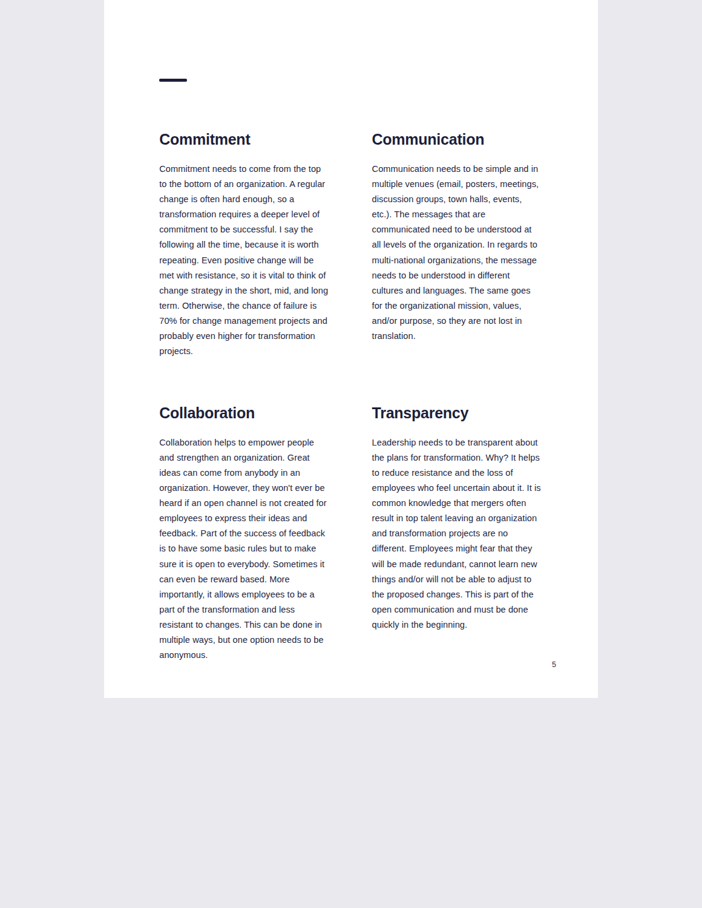Commitment
Commitment needs to come from the top to the bottom of an organization. A regular change is often hard enough, so a transformation requires a deeper level of commitment to be successful. I say the following all the time, because it is worth repeating. Even positive change will be met with resistance, so it is vital to think of change strategy in the short, mid, and long term. Otherwise, the chance of failure is 70% for change management projects and probably even higher for transformation projects.
Communication
Communication needs to be simple and in multiple venues (email, posters, meetings, discussion groups, town halls, events, etc.). The messages that are communicated need to be understood at all levels of the organization. In regards to multi-national organizations, the message needs to be understood in different cultures and languages. The same goes for the organizational mission, values, and/or purpose, so they are not lost in translation.
Collaboration
Collaboration helps to empower people and strengthen an organization. Great ideas can come from anybody in an organization. However, they won't ever be heard if an open channel is not created for employees to express their ideas and feedback. Part of the success of feedback is to have some basic rules but to make sure it is open to everybody. Sometimes it can even be reward based. More importantly, it allows employees to be a part of the transformation and less resistant to changes. This can be done in multiple ways, but one option needs to be anonymous.
Transparency
Leadership needs to be transparent about the plans for transformation. Why? It helps to reduce resistance and the loss of employees who feel uncertain about it. It is common knowledge that mergers often result in top talent leaving an organization and transformation projects are no different. Employees might fear that they will be made redundant, cannot learn new things and/or will not be able to adjust to the proposed changes. This is part of the open communication and must be done quickly in the beginning.
5